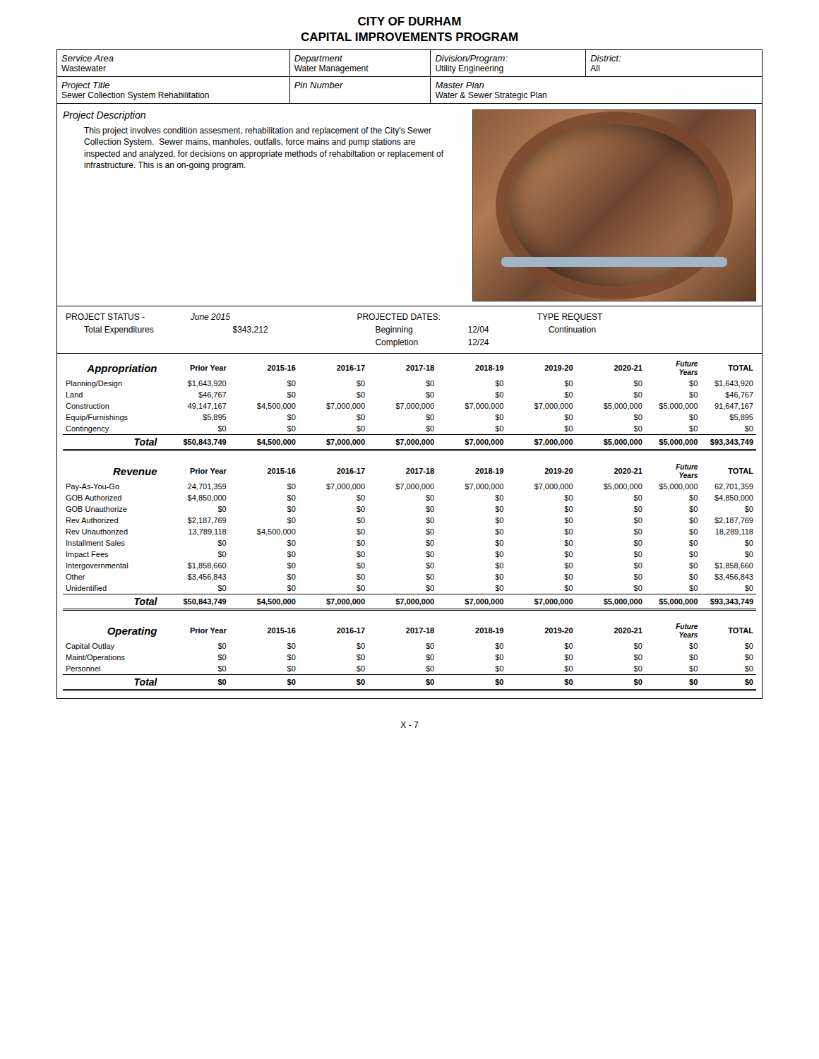CITY OF DURHAM
CAPITAL IMPROVEMENTS PROGRAM
| Service Area Wastewater | Department Water Management | Division/Program: Utility Engineering | District: All |
| Project Title Sewer Collection System Rehabilitation | Pin Number | Master Plan Water & Sewer Strategic Plan |
Project Description
This project involves condition assesment, rehabilitation and replacement of the City's Sewer Collection System. Sewer mains, manholes, outfalls, force mains and pump stations are inspected and analyzed, for decisions on appropriate methods of rehabiltation or replacement of infrastructure. This is an on-going program.
| PROJECT STATUS - | June 2015 | | PROJECTED DATES: | | TYPE REQUEST | |
| Total Expenditures | $343,212 | | Beginning | 12/04 | Continuation | |
| | | | Completion | 12/24 | | |
| Appropriation | Prior Year | 2015-16 | 2016-17 | 2017-18 | 2018-19 | 2019-20 | 2020-21 | Future Years | TOTAL |
| Planning/Design | $1,643,920 | $0 | $0 | $0 | $0 | $0 | $0 | $0 | $1,643,920 |
| Land | $46,767 | $0 | $0 | $0 | $0 | $0 | $0 | $0 | $46,767 |
| Construction | 49,147,167 | $4,500,000 | $7,000,000 | $7,000,000 | $7,000,000 | $7,000,000 | $5,000,000 | $5,000,000 | 91,647,167 |
| Equip/Furnishings | $5,895 | $0 | $0 | $0 | $0 | $0 | $0 | $0 | $5,895 |
| Contingency | $0 | $0 | $0 | $0 | $0 | $0 | $0 | $0 | $0 |
| Total | $50,843,749 | $4,500,000 | $7,000,000 | $7,000,000 | $7,000,000 | $7,000,000 | $5,000,000 | $5,000,000 | $93,343,749 |
| Revenue | Prior Year | 2015-16 | 2016-17 | 2017-18 | 2018-19 | 2019-20 | 2020-21 | Future Years | TOTAL |
| Pay-As-You-Go | 24,701,359 | $0 | $7,000,000 | $7,000,000 | $7,000,000 | $7,000,000 | $5,000,000 | $5,000,000 | 62,701,359 |
| GOB Authorized | $4,850,000 | $0 | $0 | $0 | $0 | $0 | $0 | $0 | $4,850,000 |
| GOB Unauthorize | $0 | $0 | $0 | $0 | $0 | $0 | $0 | $0 | $0 |
| Rev Authorized | $2,187,769 | $0 | $0 | $0 | $0 | $0 | $0 | $0 | $2,187,769 |
| Rev Unauthorized | 13,789,118 | $4,500,000 | $0 | $0 | $0 | $0 | $0 | $0 | 18,289,118 |
| Installment Sales | $0 | $0 | $0 | $0 | $0 | $0 | $0 | $0 | $0 |
| Impact Fees | $0 | $0 | $0 | $0 | $0 | $0 | $0 | $0 | $0 |
| Intergovernmental | $1,858,660 | $0 | $0 | $0 | $0 | $0 | $0 | $0 | $1,858,660 |
| Other | $3,456,843 | $0 | $0 | $0 | $0 | $0 | $0 | $0 | $3,456,843 |
| Unidentified | $0 | $0 | $0 | $0 | $0 | $0 | $0 | $0 | $0 |
| Total | $50,843,749 | $4,500,000 | $7,000,000 | $7,000,000 | $7,000,000 | $7,000,000 | $5,000,000 | $5,000,000 | $93,343,749 |
| Operating | Prior Year | 2015-16 | 2016-17 | 2017-18 | 2018-19 | 2019-20 | 2020-21 | Future Years | TOTAL |
| Capital Outlay | $0 | $0 | $0 | $0 | $0 | $0 | $0 | $0 | $0 |
| Maint/Operations | $0 | $0 | $0 | $0 | $0 | $0 | $0 | $0 | $0 |
| Personnel | $0 | $0 | $0 | $0 | $0 | $0 | $0 | $0 | $0 |
| Total | $0 | $0 | $0 | $0 | $0 | $0 | $0 | $0 | $0 |
X - 7